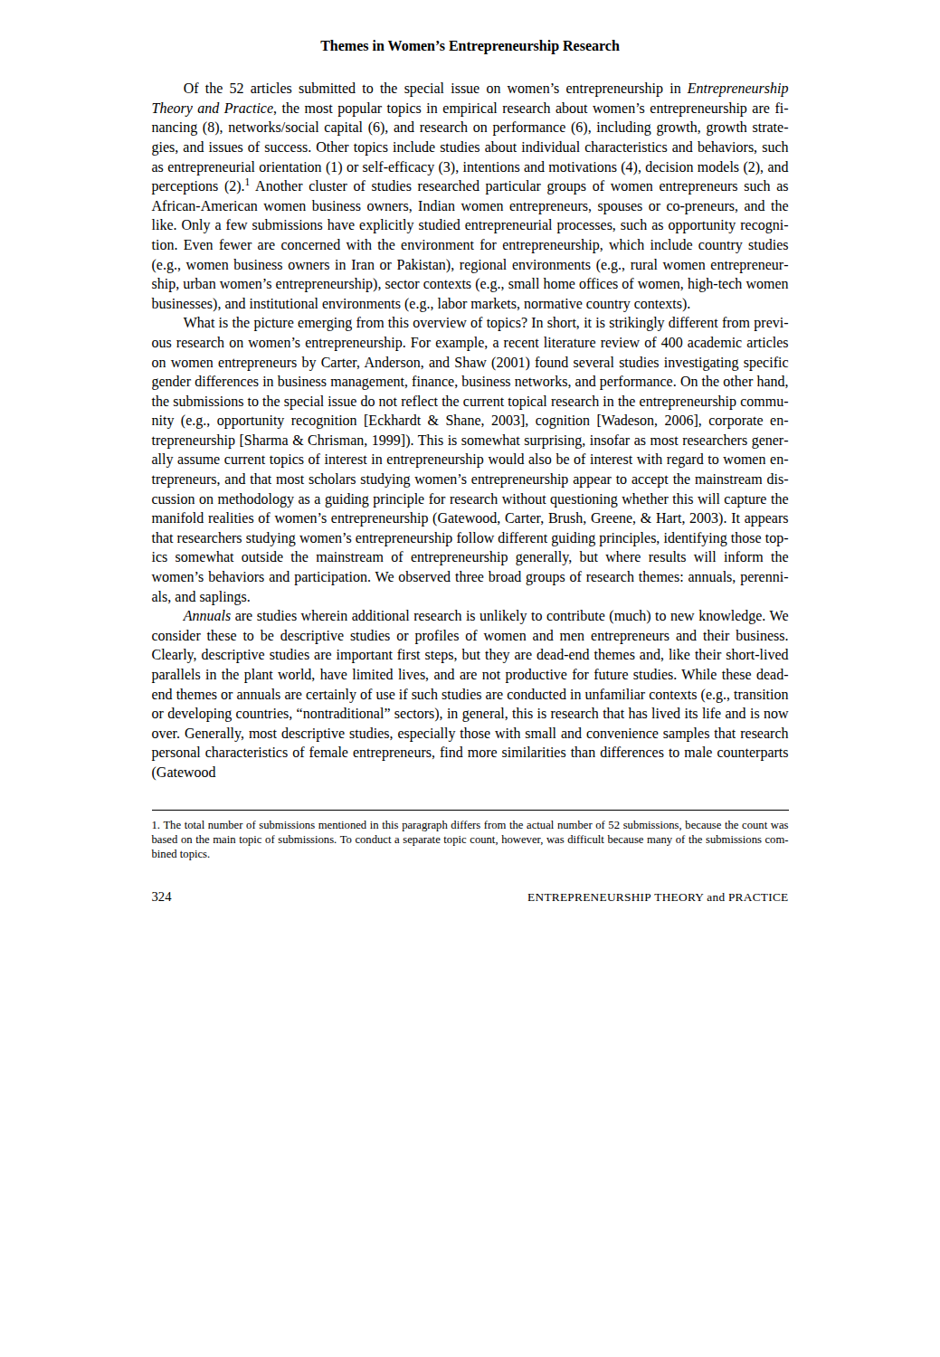Themes in Women’s Entrepreneurship Research
Of the 52 articles submitted to the special issue on women’s entrepreneurship in Entrepreneurship Theory and Practice, the most popular topics in empirical research about women’s entrepreneurship are financing (8), networks/social capital (6), and research on performance (6), including growth, growth strategies, and issues of success. Other topics include studies about individual characteristics and behaviors, such as entrepreneurial orientation (1) or self-efficacy (3), intentions and motivations (4), decision models (2), and perceptions (2).1 Another cluster of studies researched particular groups of women entrepreneurs such as African-American women business owners, Indian women entrepreneurs, spouses or co-preneurs, and the like. Only a few submissions have explicitly studied entrepreneurial processes, such as opportunity recognition. Even fewer are concerned with the environment for entrepreneurship, which include country studies (e.g., women business owners in Iran or Pakistan), regional environments (e.g., rural women entrepreneurship, urban women’s entrepreneurship), sector contexts (e.g., small home offices of women, high-tech women businesses), and institutional environments (e.g., labor markets, normative country contexts).
What is the picture emerging from this overview of topics? In short, it is strikingly different from previous research on women’s entrepreneurship. For example, a recent literature review of 400 academic articles on women entrepreneurs by Carter, Anderson, and Shaw (2001) found several studies investigating specific gender differences in business management, finance, business networks, and performance. On the other hand, the submissions to the special issue do not reflect the current topical research in the entrepreneurship community (e.g., opportunity recognition [Eckhardt & Shane, 2003], cognition [Wadeson, 2006], corporate entrepreneurship [Sharma & Chrisman, 1999]). This is somewhat surprising, insofar as most researchers generally assume current topics of interest in entrepreneurship would also be of interest with regard to women entrepreneurs, and that most scholars studying women’s entrepreneurship appear to accept the mainstream discussion on methodology as a guiding principle for research without questioning whether this will capture the manifold realities of women’s entrepreneurship (Gatewood, Carter, Brush, Greene, & Hart, 2003). It appears that researchers studying women’s entrepreneurship follow different guiding principles, identifying those topics somewhat outside the mainstream of entrepreneurship generally, but where results will inform the women’s behaviors and participation. We observed three broad groups of research themes: annuals, perennials, and saplings.
Annuals are studies wherein additional research is unlikely to contribute (much) to new knowledge. We consider these to be descriptive studies or profiles of women and men entrepreneurs and their business. Clearly, descriptive studies are important first steps, but they are dead-end themes and, like their short-lived parallels in the plant world, have limited lives, and are not productive for future studies. While these dead-end themes or annuals are certainly of use if such studies are conducted in unfamiliar contexts (e.g., transition or developing countries, “nontraditional” sectors), in general, this is research that has lived its life and is now over. Generally, most descriptive studies, especially those with small and convenience samples that research personal characteristics of female entrepreneurs, find more similarities than differences to male counterparts (Gatewood
1. The total number of submissions mentioned in this paragraph differs from the actual number of 52 submissions, because the count was based on the main topic of submissions. To conduct a separate topic count, however, was difficult because many of the submissions combined topics.
324 ENTREPRENEURSHIP THEORY and PRACTICE